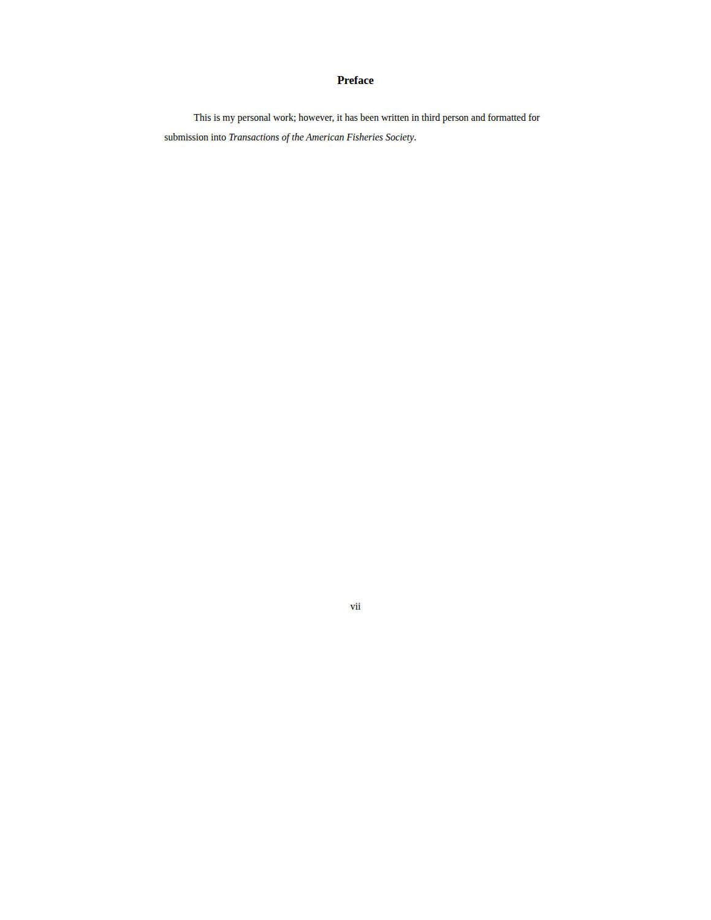Preface
This is my personal work; however, it has been written in third person and formatted for submission into Transactions of the American Fisheries Society.
vii